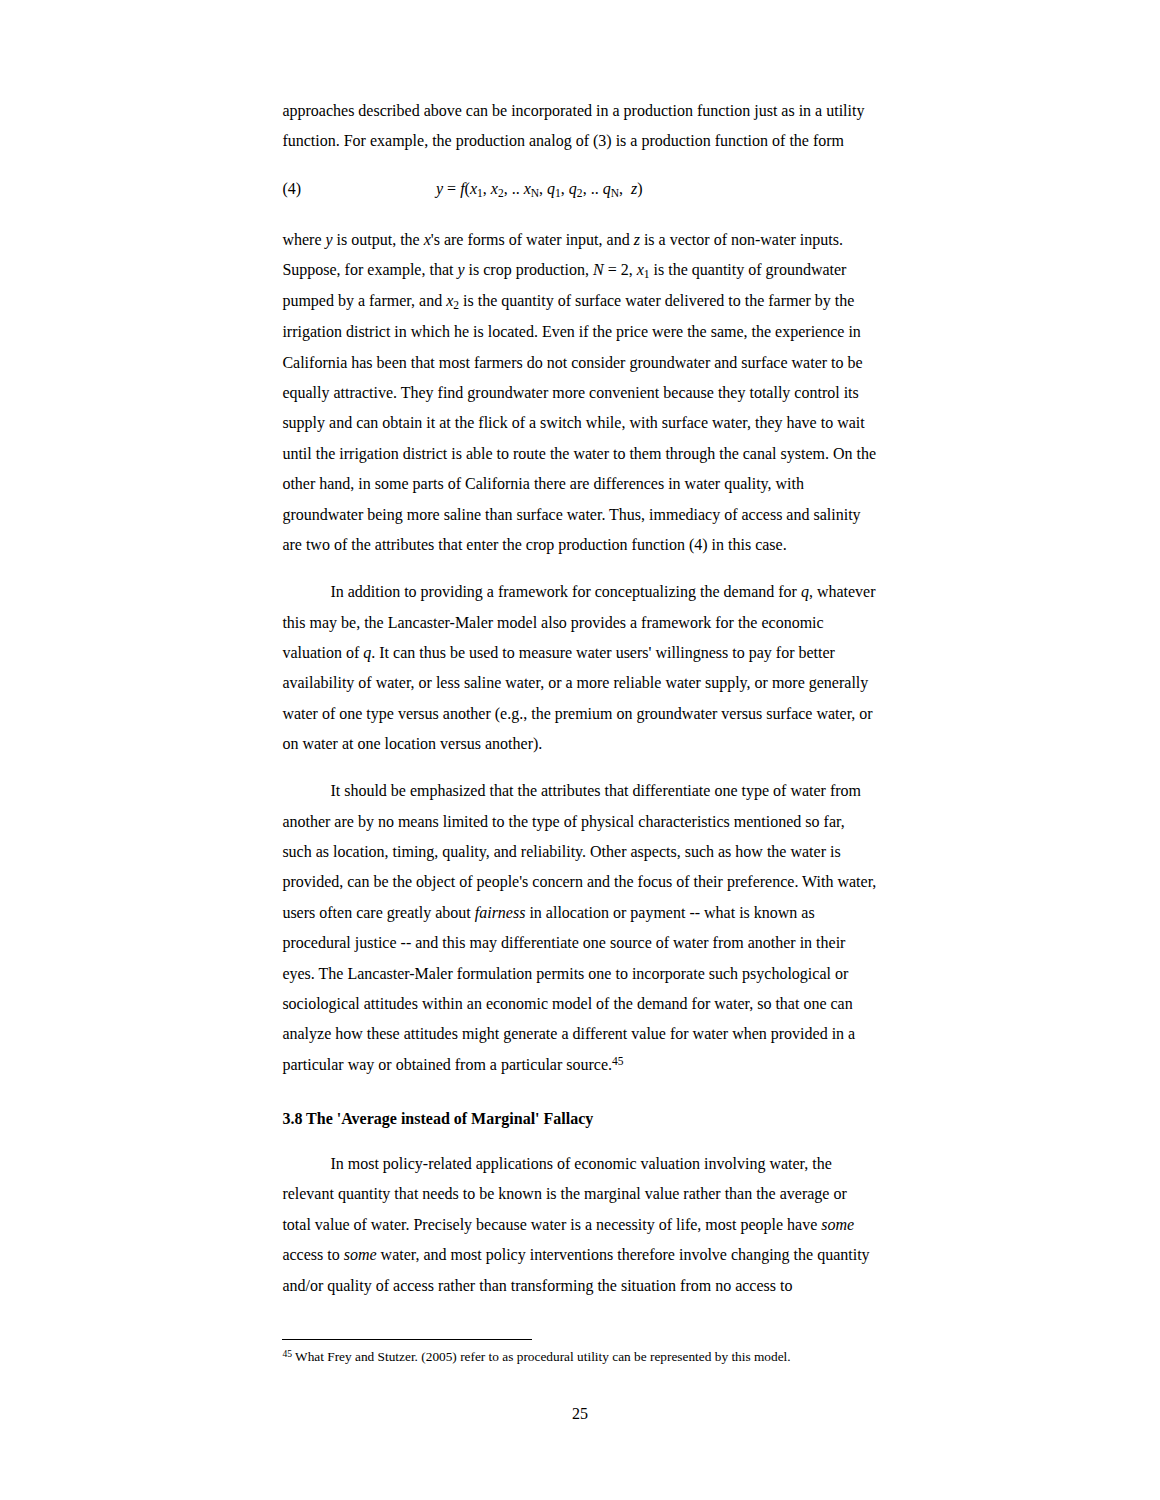approaches described above can be incorporated in a production function just as in a utility function. For example, the production analog of (3) is a production function of the form
(4) y = f(x1, x2, .. xN, q1, q2, .. qN, z)
where y is output, the x's are forms of water input, and z is a vector of non-water inputs. Suppose, for example, that y is crop production, N = 2, x1 is the quantity of groundwater pumped by a farmer, and x2 is the quantity of surface water delivered to the farmer by the irrigation district in which he is located. Even if the price were the same, the experience in California has been that most farmers do not consider groundwater and surface water to be equally attractive. They find groundwater more convenient because they totally control its supply and can obtain it at the flick of a switch while, with surface water, they have to wait until the irrigation district is able to route the water to them through the canal system. On the other hand, in some parts of California there are differences in water quality, with groundwater being more saline than surface water. Thus, immediacy of access and salinity are two of the attributes that enter the crop production function (4) in this case.
In addition to providing a framework for conceptualizing the demand for q, whatever this may be, the Lancaster-Maler model also provides a framework for the economic valuation of q. It can thus be used to measure water users' willingness to pay for better availability of water, or less saline water, or a more reliable water supply, or more generally water of one type versus another (e.g., the premium on groundwater versus surface water, or on water at one location versus another).
It should be emphasized that the attributes that differentiate one type of water from another are by no means limited to the type of physical characteristics mentioned so far, such as location, timing, quality, and reliability. Other aspects, such as how the water is provided, can be the object of people's concern and the focus of their preference. With water, users often care greatly about fairness in allocation or payment -- what is known as procedural justice -- and this may differentiate one source of water from another in their eyes. The Lancaster-Maler formulation permits one to incorporate such psychological or sociological attitudes within an economic model of the demand for water, so that one can analyze how these attitudes might generate a different value for water when provided in a particular way or obtained from a particular source.45
3.8 The 'Average instead of Marginal' Fallacy
In most policy-related applications of economic valuation involving water, the relevant quantity that needs to be known is the marginal value rather than the average or total value of water. Precisely because water is a necessity of life, most people have some access to some water, and most policy interventions therefore involve changing the quantity and/or quality of access rather than transforming the situation from no access to
45 What Frey and Stutzer. (2005) refer to as procedural utility can be represented by this model.
25